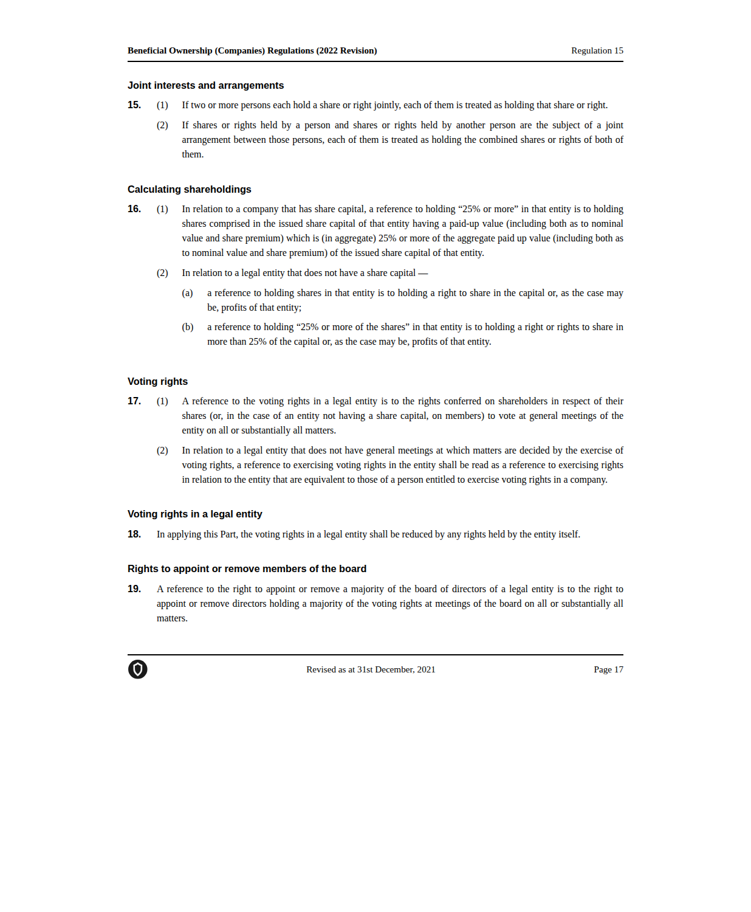Beneficial Ownership (Companies) Regulations (2022 Revision) Regulation 15
Joint interests and arrangements
15.
(1)
If two or more persons each hold a share or right jointly, each of them is treated as holding that share or right.
(2)
If shares or rights held by a person and shares or rights held by another person are the subject of a joint arrangement between those persons, each of them is treated as holding the combined shares or rights of both of them.
Calculating shareholdings
16.
(1)
In relation to a company that has share capital, a reference to holding “25% or more” in that entity is to holding shares comprised in the issued share capital of that entity having a paid-up value (including both as to nominal value and share premium) which is (in aggregate) 25% or more of the aggregate paid up value (including both as to nominal value and share premium) of the issued share capital of that entity.
(2)
In relation to a legal entity that does not have a share capital —
(a)
a reference to holding shares in that entity is to holding a right to share in the capital or, as the case may be, profits of that entity;
(b)
a reference to holding “25% or more of the shares” in that entity is to holding a right or rights to share in more than 25% of the capital or, as the case may be, profits of that entity.
Voting rights
17.
(1)
A reference to the voting rights in a legal entity is to the rights conferred on shareholders in respect of their shares (or, in the case of an entity not having a share capital, on members) to vote at general meetings of the entity on all or substantially all matters.
(2)
In relation to a legal entity that does not have general meetings at which matters are decided by the exercise of voting rights, a reference to exercising voting rights in the entity shall be read as a reference to exercising rights in relation to the entity that are equivalent to those of a person entitled to exercise voting rights in a company.
Voting rights in a legal entity
18.
In applying this Part, the voting rights in a legal entity shall be reduced by any rights held by the entity itself.
Rights to appoint or remove members of the board
19.
A reference to the right to appoint or remove a majority of the board of directors of a legal entity is to the right to appoint or remove directors holding a majority of the voting rights at meetings of the board on all or substantially all matters.
Revised as at 31st December, 2021 Page 17